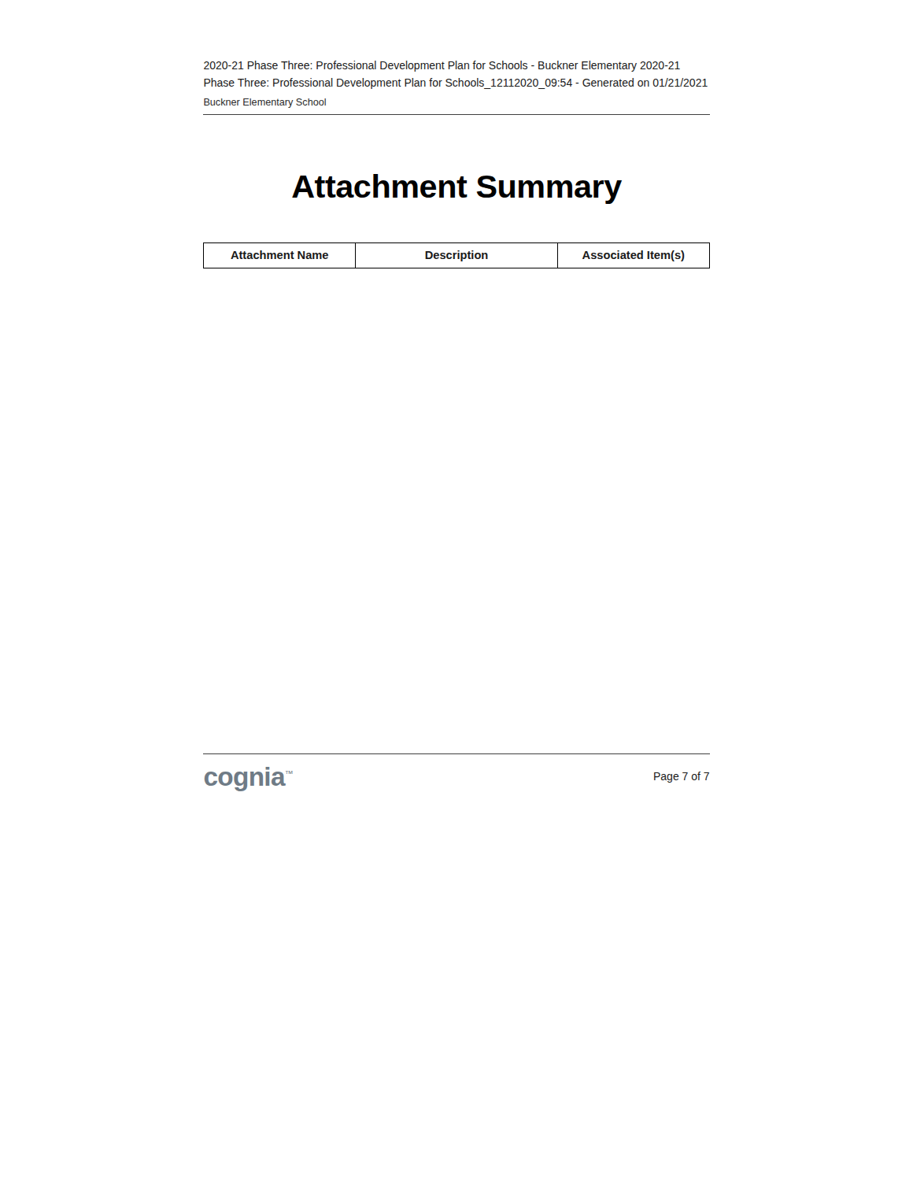2020-21 Phase Three: Professional Development Plan for Schools - Buckner Elementary 2020-21 Phase Three: Professional Development Plan for Schools_12112020_09:54 - Generated on 01/21/2021
Buckner Elementary School
Attachment Summary
| Attachment Name | Description | Associated Item(s) |
| --- | --- | --- |
cognia™
Page 7 of 7